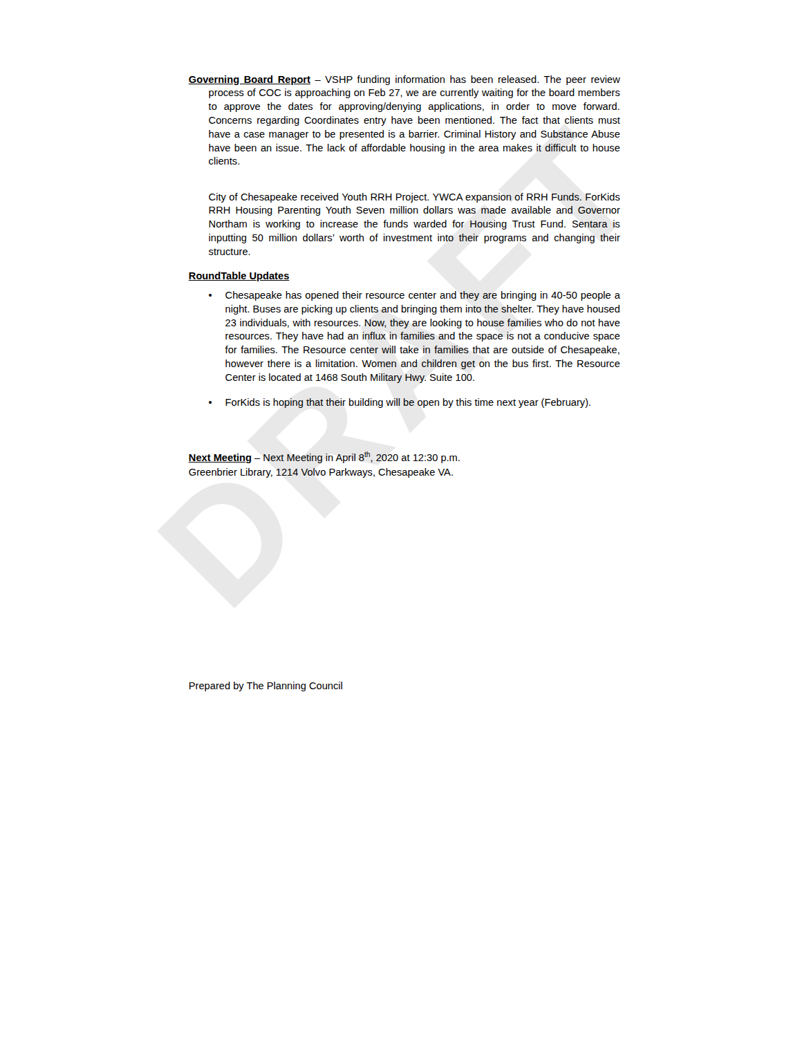DRAFT
Governing Board Report – VSHP funding information has been released. The peer review process of COC is approaching on Feb 27, we are currently waiting for the board members to approve the dates for approving/denying applications, in order to move forward. Concerns regarding Coordinates entry have been mentioned. The fact that clients must have a case manager to be presented is a barrier. Criminal History and Substance Abuse have been an issue. The lack of affordable housing in the area makes it difficult to house clients.
City of Chesapeake received Youth RRH Project. YWCA expansion of RRH Funds. ForKids RRH Housing Parenting Youth Seven million dollars was made available and Governor Northam is working to increase the funds warded for Housing Trust Fund. Sentara is inputting 50 million dollars’ worth of investment into their programs and changing their structure.
RoundTable Updates
Chesapeake has opened their resource center and they are bringing in 40-50 people a night. Buses are picking up clients and bringing them into the shelter. They have housed 23 individuals, with resources. Now, they are looking to house families who do not have resources. They have had an influx in families and the space is not a conducive space for families. The Resource center will take in families that are outside of Chesapeake, however there is a limitation. Women and children get on the bus first. The Resource Center is located at 1468 South Military Hwy. Suite 100.
ForKids is hoping that their building will be open by this time next year (February).
Next Meeting – Next Meeting in April 8th, 2020 at 12:30 p.m.
Greenbrier Library, 1214 Volvo Parkways, Chesapeake VA.
Prepared by The Planning Council